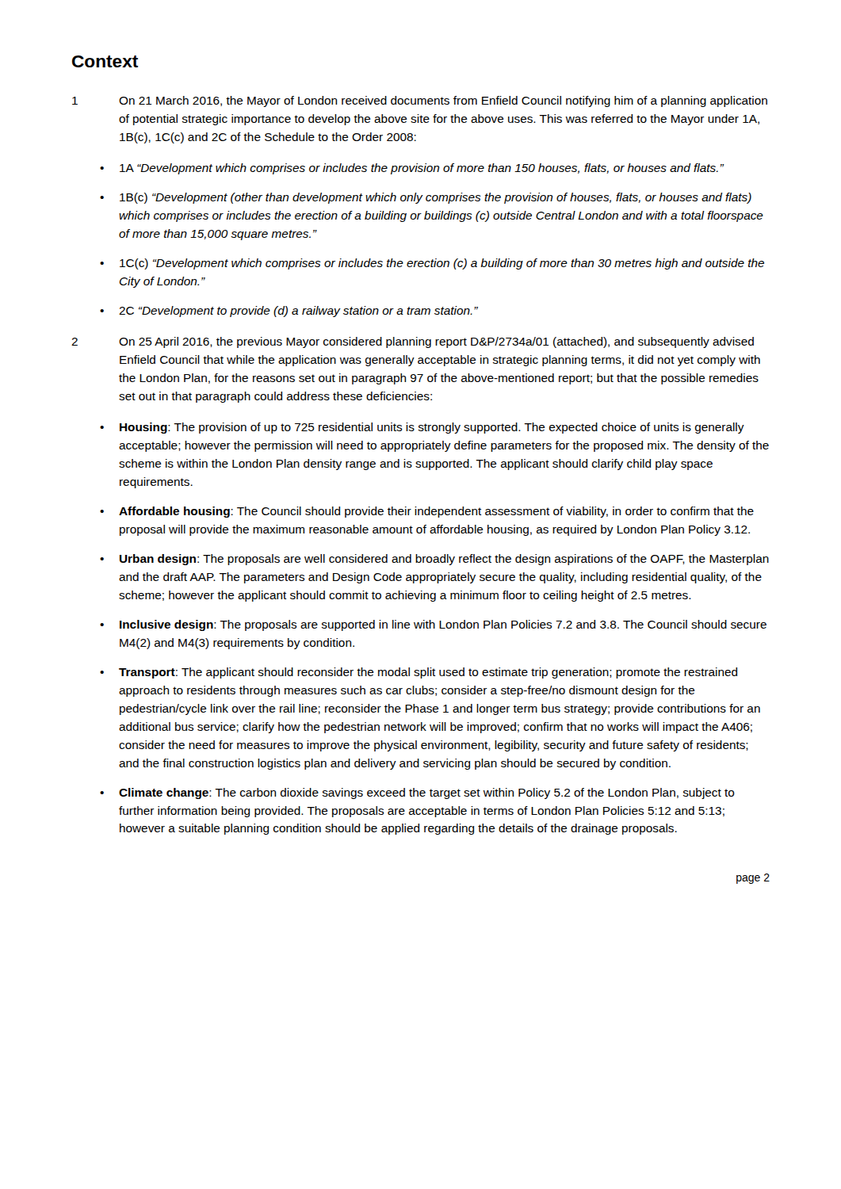Context
1
On 21 March 2016, the Mayor of London received documents from Enfield Council notifying him of a planning application of potential strategic importance to develop the above site for the above uses. This was referred to the Mayor under 1A, 1B(c), 1C(c) and 2C of the Schedule to the Order 2008:
1A “Development which comprises or includes the provision of more than 150 houses, flats, or houses and flats.”
1B(c) “Development (other than development which only comprises the provision of houses, flats, or houses and flats) which comprises or includes the erection of a building or buildings (c) outside Central London and with a total floorspace of more than 15,000 square metres.”
1C(c) “Development which comprises or includes the erection (c) a building of more than 30 metres high and outside the City of London.”
2C “Development to provide (d) a railway station or a tram station.”
2
On 25 April 2016, the previous Mayor considered planning report D&P/2734a/01 (attached), and subsequently advised Enfield Council that while the application was generally acceptable in strategic planning terms, it did not yet comply with the London Plan, for the reasons set out in paragraph 97 of the above-mentioned report; but that the possible remedies set out in that paragraph could address these deficiencies:
Housing: The provision of up to 725 residential units is strongly supported. The expected choice of units is generally acceptable; however the permission will need to appropriately define parameters for the proposed mix. The density of the scheme is within the London Plan density range and is supported. The applicant should clarify child play space requirements.
Affordable housing: The Council should provide their independent assessment of viability, in order to confirm that the proposal will provide the maximum reasonable amount of affordable housing, as required by London Plan Policy 3.12.
Urban design: The proposals are well considered and broadly reflect the design aspirations of the OAPF, the Masterplan and the draft AAP. The parameters and Design Code appropriately secure the quality, including residential quality, of the scheme; however the applicant should commit to achieving a minimum floor to ceiling height of 2.5 metres.
Inclusive design: The proposals are supported in line with London Plan Policies 7.2 and 3.8. The Council should secure M4(2) and M4(3) requirements by condition.
Transport: The applicant should reconsider the modal split used to estimate trip generation; promote the restrained approach to residents through measures such as car clubs; consider a step-free/no dismount design for the pedestrian/cycle link over the rail line; reconsider the Phase 1 and longer term bus strategy; provide contributions for an additional bus service; clarify how the pedestrian network will be improved; confirm that no works will impact the A406; consider the need for measures to improve the physical environment, legibility, security and future safety of residents; and the final construction logistics plan and delivery and servicing plan should be secured by condition.
Climate change: The carbon dioxide savings exceed the target set within Policy 5.2 of the London Plan, subject to further information being provided. The proposals are acceptable in terms of London Plan Policies 5:12 and 5:13; however a suitable planning condition should be applied regarding the details of the drainage proposals.
page 2